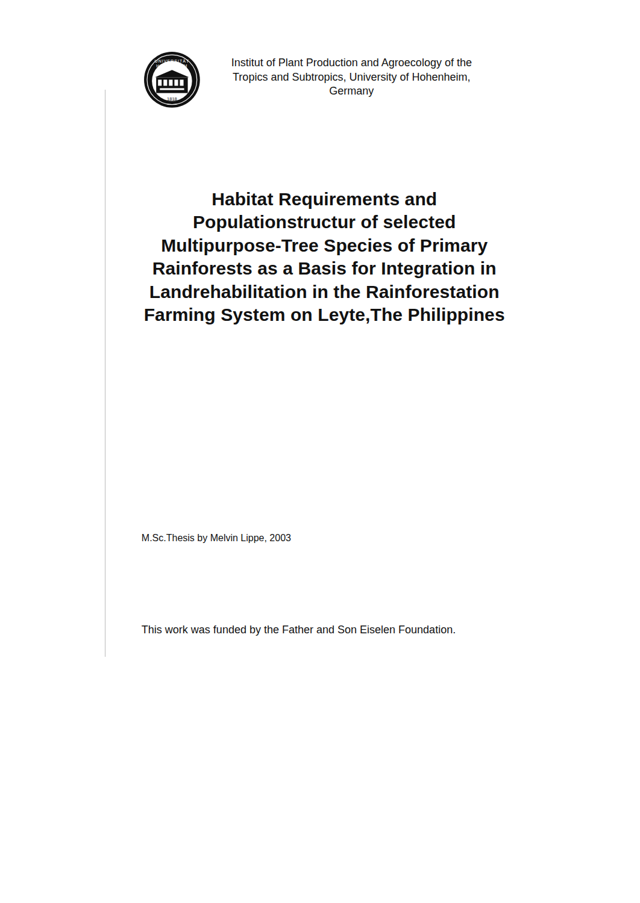UNIVERSITÄT HOHENHEIM 1818
Institut of Plant Production and Agroecology of the Tropics and Subtropics, University of Hohenheim, Germany
Habitat Requirements and Populationstructur of selected Multipurpose-Tree Species of Primary Rainforests as a Basis for Integration in Landrehabilitation in the Rainforestation Farming System on Leyte,The Philippines
M.Sc.Thesis by Melvin Lippe, 2003
This work was funded by the Father and Son Eiselen Foundation.